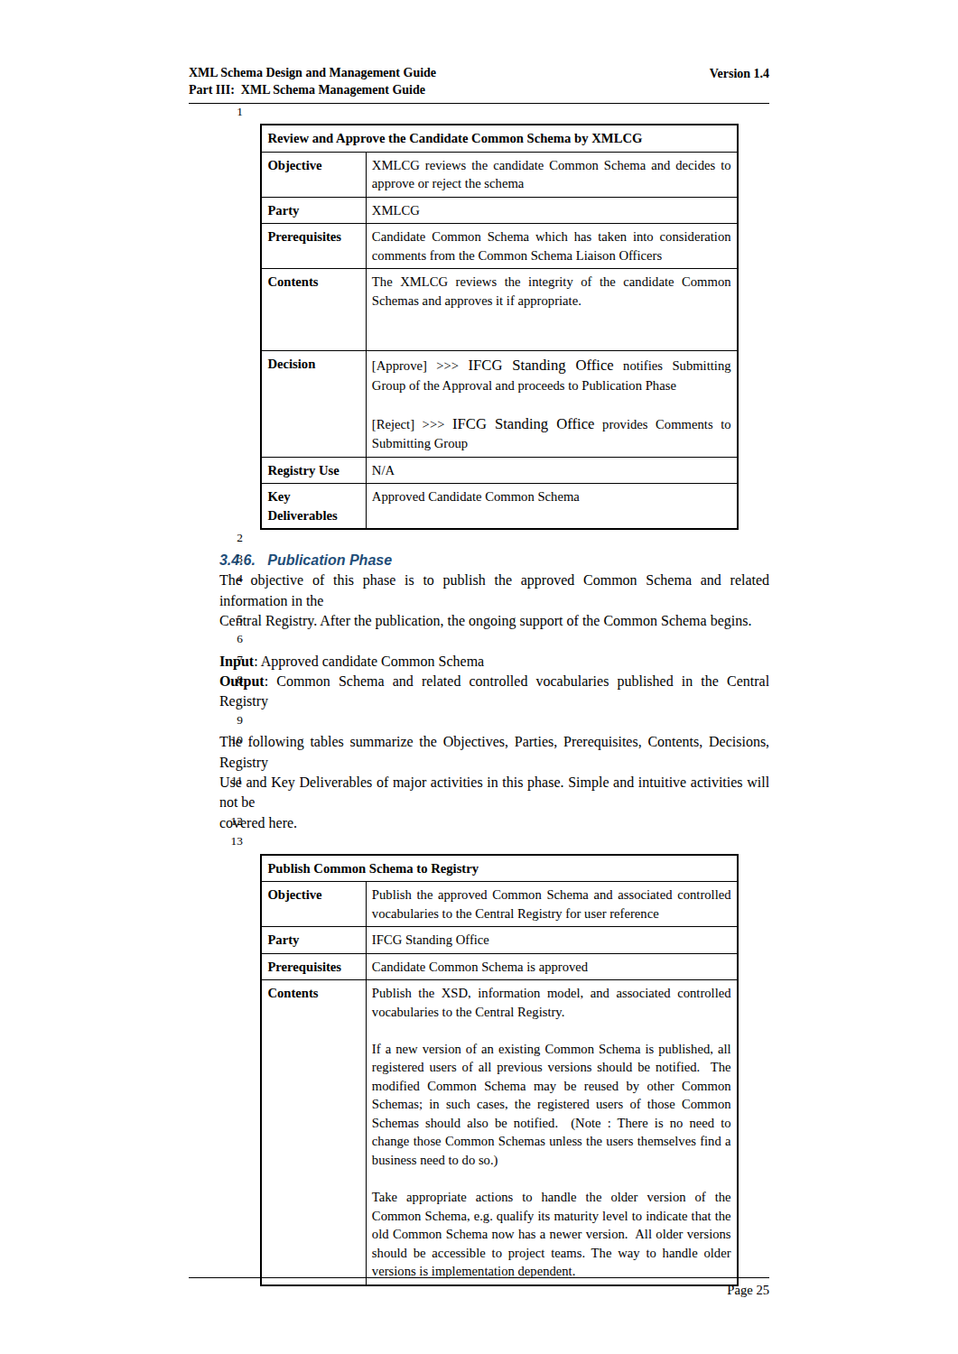XML Schema Design and Management Guide
Part III: XML Schema Management Guide
Version 1.4
1
| Review and Approve the Candidate Common Schema by XMLCG |
| Objective | XMLCG reviews the candidate Common Schema and decides to approve or reject the schema |
| Party | XMLCG |
| Prerequisites | Candidate Common Schema which has taken into consideration comments from the Common Schema Liaison Officers |
| Contents | The XMLCG reviews the integrity of the candidate Common Schemas and approves it if appropriate. |
| Decision | [Approve] >>> IFCG Standing Office notifies Submitting Group of the Approval and proceeds to Publication Phase [Reject] >>> IFCG Standing Office provides Comments to Submitting Group |
| Registry Use | N/A |
| Key Deliverables | Approved Candidate Common Schema |
2
3
3.4.6. Publication Phase
4
The objective of this phase is to publish the approved Common Schema and related information in the
5
Central Registry. After the publication, the ongoing support of the Common Schema begins.
6
7
Input: Approved candidate Common Schema
8
Output: Common Schema and related controlled vocabularies published in the Central Registry
9
10
The following tables summarize the Objectives, Parties, Prerequisites, Contents, Decisions, Registry
11
Use and Key Deliverables of major activities in this phase. Simple and intuitive activities will not be
12
covered here.
13
| Publish Common Schema to Registry |
| Objective | Publish the approved Common Schema and associated controlled vocabularies to the Central Registry for user reference |
| Party | IFCG Standing Office |
| Prerequisites | Candidate Common Schema is approved |
| Contents | Publish the XSD, information model, and associated controlled vocabularies to the Central Registry. If a new version of an existing Common Schema is published, all registered users of all previous versions should be notified. The modified Common Schema may be reused by other Common Schemas; in such cases, the registered users of those Common Schemas should also be notified. (Note : There is no need to change those Common Schemas unless the users themselves find a business need to do so.) Take appropriate actions to handle the older version of the Common Schema, e.g. qualify its maturity level to indicate that the old Common Schema now has a newer version. All older versions should be accessible to project teams. The way to handle older versions is implementation dependent. |
Page 25